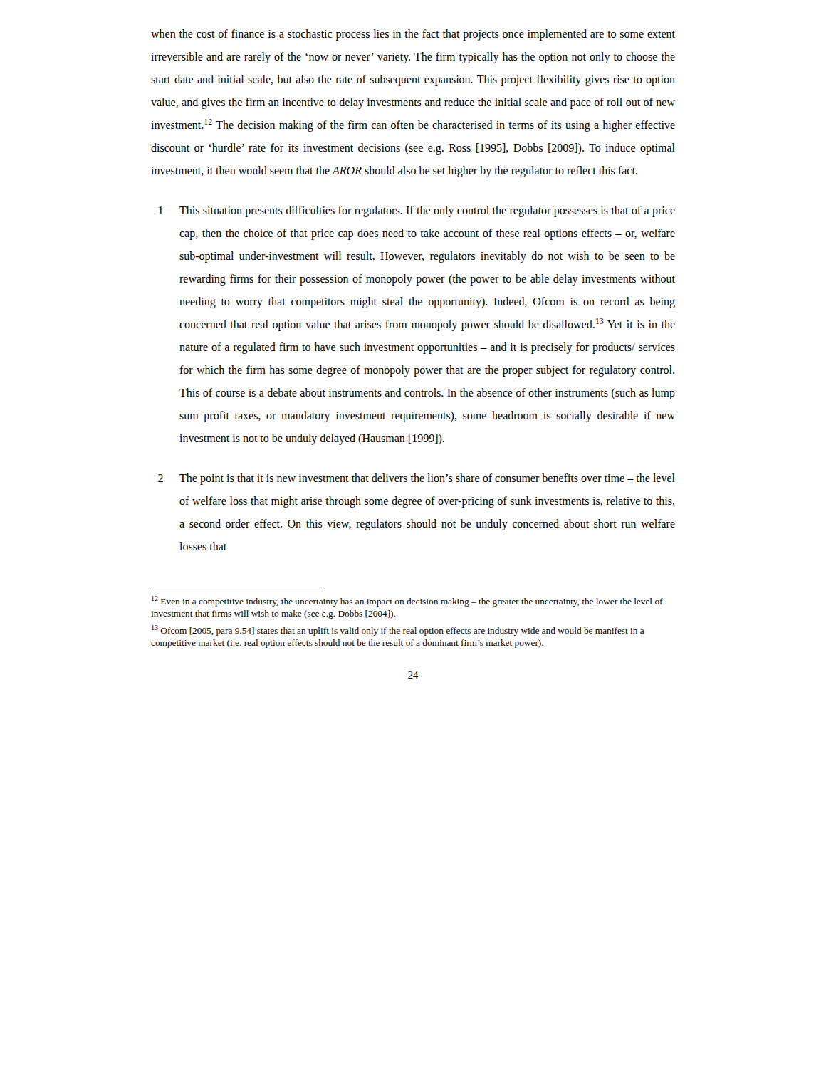when the cost of finance is a stochastic process lies in the fact that projects once implemented are to some extent irreversible and are rarely of the ‘now or never’ variety. The firm typically has the option not only to choose the start date and initial scale, but also the rate of subsequent expansion. This project flexibility gives rise to option value, and gives the firm an incentive to delay investments and reduce the initial scale and pace of roll out of new investment.12 The decision making of the firm can often be characterised in terms of its using a higher effective discount or ‘hurdle’ rate for its investment decisions (see e.g. Ross [1995], Dobbs [2009]). To induce optimal investment, it then would seem that the AROR should also be set higher by the regulator to reflect this fact.
This situation presents difficulties for regulators. If the only control the regulator possesses is that of a price cap, then the choice of that price cap does need to take account of these real options effects – or, welfare sub-optimal under-investment will result. However, regulators inevitably do not wish to be seen to be rewarding firms for their possession of monopoly power (the power to be able delay investments without needing to worry that competitors might steal the opportunity). Indeed, Ofcom is on record as being concerned that real option value that arises from monopoly power should be disallowed.13 Yet it is in the nature of a regulated firm to have such investment opportunities – and it is precisely for products/ services for which the firm has some degree of monopoly power that are the proper subject for regulatory control. This of course is a debate about instruments and controls. In the absence of other instruments (such as lump sum profit taxes, or mandatory investment requirements), some headroom is socially desirable if new investment is not to be unduly delayed (Hausman [1999]).
The point is that it is new investment that delivers the lion’s share of consumer benefits over time – the level of welfare loss that might arise through some degree of over-pricing of sunk investments is, relative to this, a second order effect. On this view, regulators should not be unduly concerned about short run welfare losses that
12 Even in a competitive industry, the uncertainty has an impact on decision making – the greater the uncertainty, the lower the level of investment that firms will wish to make (see e.g. Dobbs [2004]).
13 Ofcom [2005, para 9.54] states that an uplift is valid only if the real option effects are industry wide and would be manifest in a competitive market (i.e. real option effects should not be the result of a dominant firm’s market power).
24